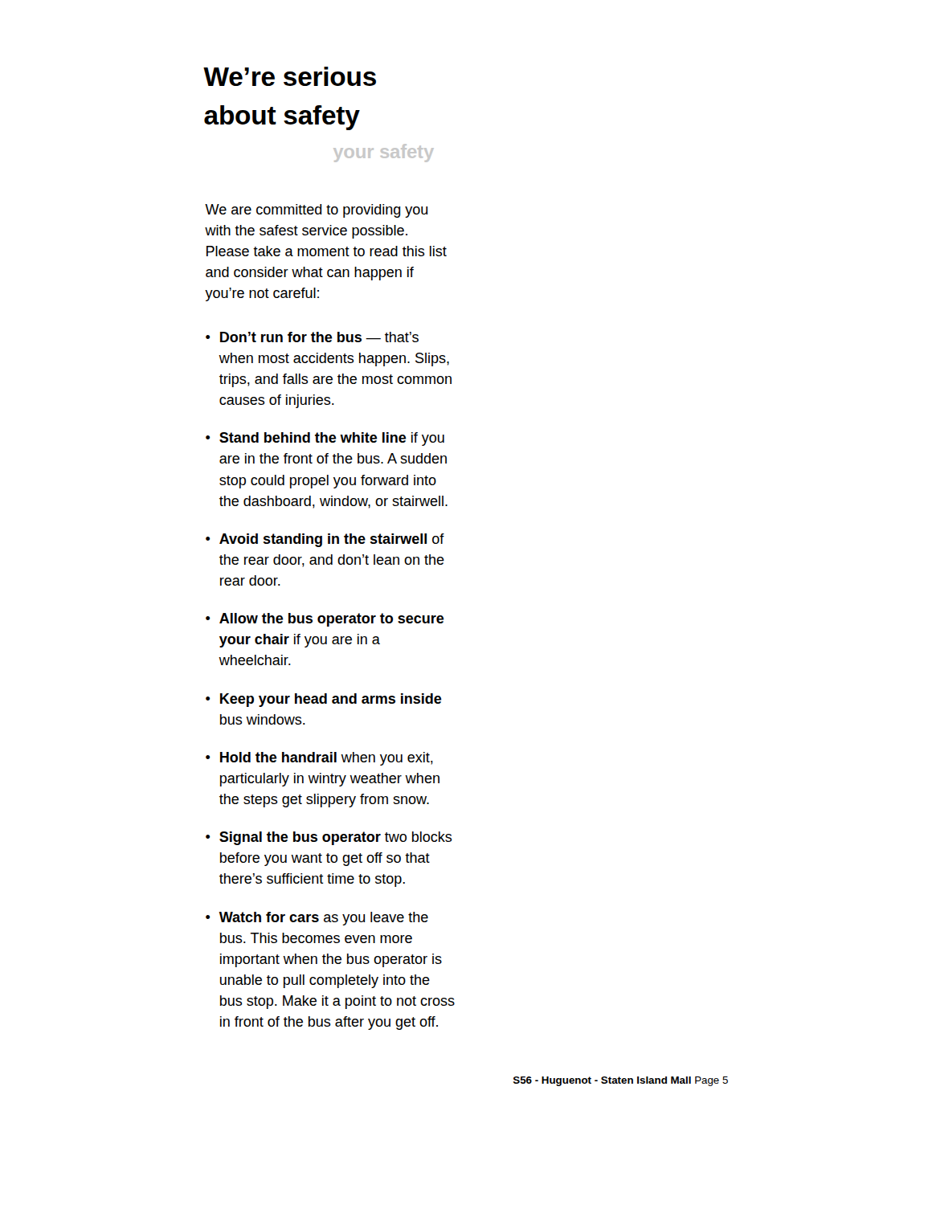We’re serious about safety
your safety
We are committed to providing you with the safest service possible. Please take a moment to read this list and consider what can happen if you’re not careful:
Don’t run for the bus — that’s when most accidents happen. Slips, trips, and falls are the most common causes of injuries.
Stand behind the white line if you are in the front of the bus. A sudden stop could propel you forward into the dashboard, window, or stairwell.
Avoid standing in the stairwell of the rear door, and don’t lean on the rear door.
Allow the bus operator to secure your chair if you are in a wheelchair.
Keep your head and arms inside bus windows.
Hold the handrail when you exit, particularly in wintry weather when the steps get slippery from snow.
Signal the bus operator two blocks before you want to get off so that there’s sufficient time to stop.
Watch for cars as you leave the bus. This becomes even more important when the bus operator is unable to pull completely into the bus stop. Make it a point to not cross in front of the bus after you get off.
S56 - Huguenot - Staten Island Mall Page 5